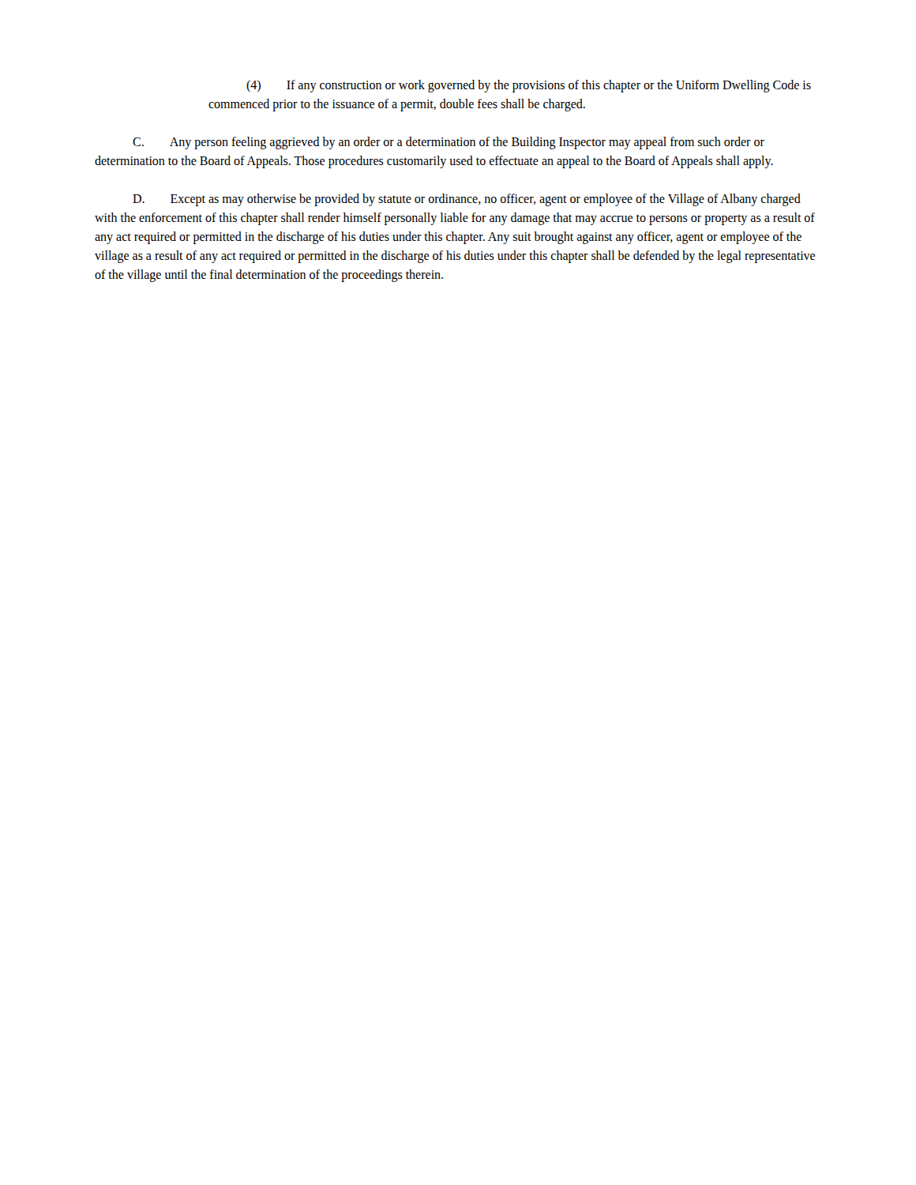(4) If any construction or work governed by the provisions of this chapter or the Uniform Dwelling Code is commenced prior to the issuance of a permit, double fees shall be charged.
C. Any person feeling aggrieved by an order or a determination of the Building Inspector may appeal from such order or determination to the Board of Appeals. Those procedures customarily used to effectuate an appeal to the Board of Appeals shall apply.
D. Except as may otherwise be provided by statute or ordinance, no officer, agent or employee of the Village of Albany charged with the enforcement of this chapter shall render himself personally liable for any damage that may accrue to persons or property as a result of any act required or permitted in the discharge of his duties under this chapter. Any suit brought against any officer, agent or employee of the village as a result of any act required or permitted in the discharge of his duties under this chapter shall be defended by the legal representative of the village until the final determination of the proceedings therein.